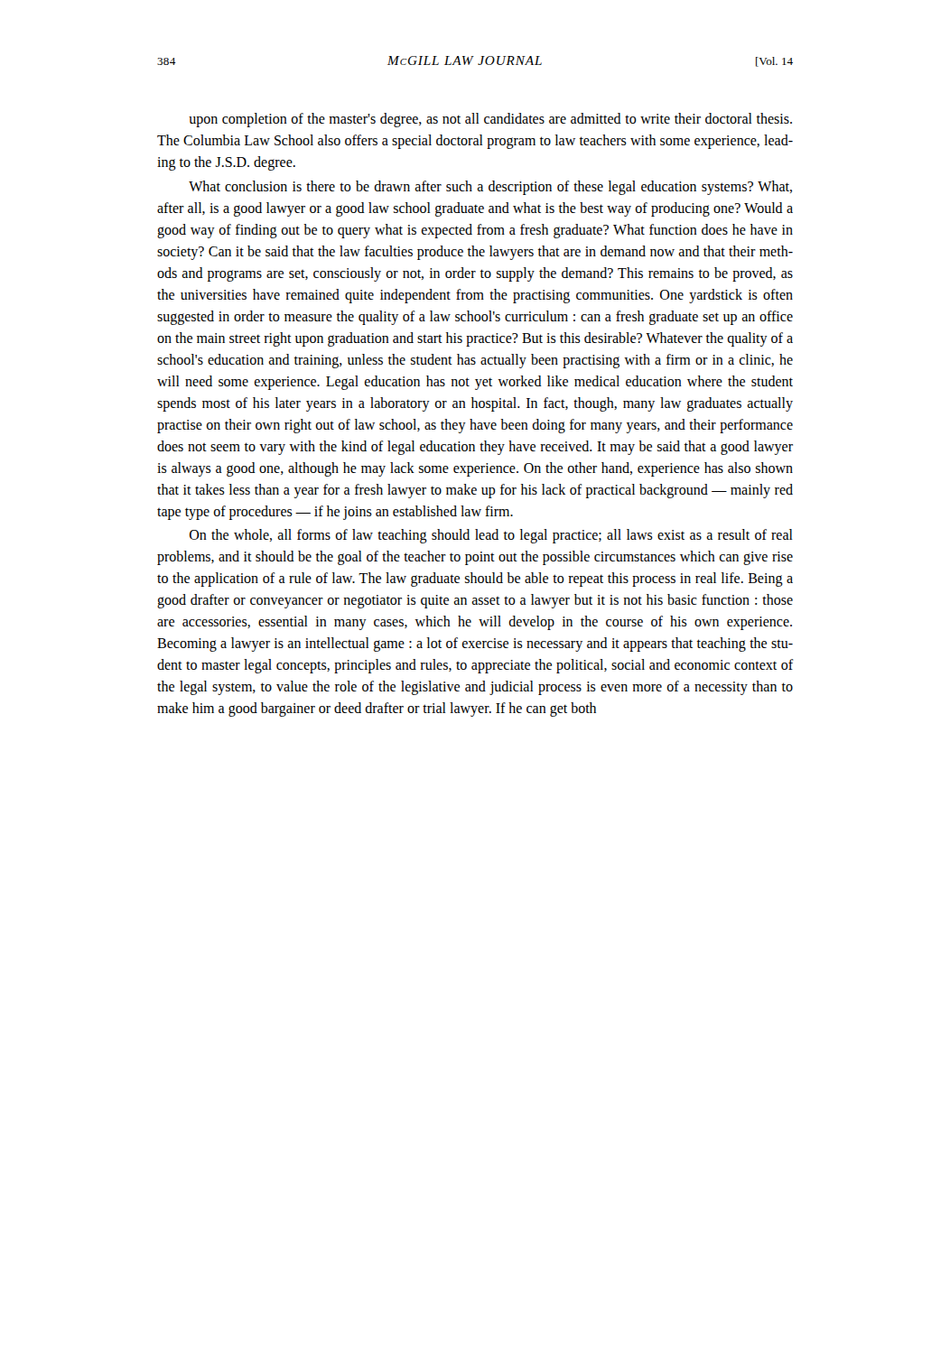384 McGILL LAW JOURNAL [Vol. 14
upon completion of the master's degree, as not all candidates are admitted to write their doctoral thesis. The Columbia Law School also offers a special doctoral program to law teachers with some experience, leading to the J.S.D. degree.
What conclusion is there to be drawn after such a description of these legal education systems? What, after all, is a good lawyer or a good law school graduate and what is the best way of producing one? Would a good way of finding out be to query what is expected from a fresh graduate? What function does he have in society? Can it be said that the law faculties produce the lawyers that are in demand now and that their methods and programs are set, consciously or not, in order to supply the demand? This remains to be proved, as the universities have remained quite independent from the practising communities. One yardstick is often suggested in order to measure the quality of a law school's curriculum : can a fresh graduate set up an office on the main street right upon graduation and start his practice? But is this desirable? Whatever the quality of a school's education and training, unless the student has actually been practising with a firm or in a clinic, he will need some experience. Legal education has not yet worked like medical education where the student spends most of his later years in a laboratory or an hospital. In fact, though, many law graduates actually practise on their own right out of law school, as they have been doing for many years, and their performance does not seem to vary with the kind of legal education they have received. It may be said that a good lawyer is always a good one, although he may lack some experience. On the other hand, experience has also shown that it takes less than a year for a fresh lawyer to make up for his lack of practical background — mainly red tape type of procedures — if he joins an established law firm.
On the whole, all forms of law teaching should lead to legal practice; all laws exist as a result of real problems, and it should be the goal of the teacher to point out the possible circumstances which can give rise to the application of a rule of law. The law graduate should be able to repeat this process in real life. Being a good drafter or conveyancer or negotiator is quite an asset to a lawyer but it is not his basic function : those are accessories, essential in many cases, which he will develop in the course of his own experience. Becoming a lawyer is an intellectual game : a lot of exercise is necessary and it appears that teaching the student to master legal concepts, principles and rules, to appreciate the political, social and economic context of the legal system, to value the role of the legislative and judicial process is even more of a necessity than to make him a good bargainer or deed drafter or trial lawyer. If he can get both